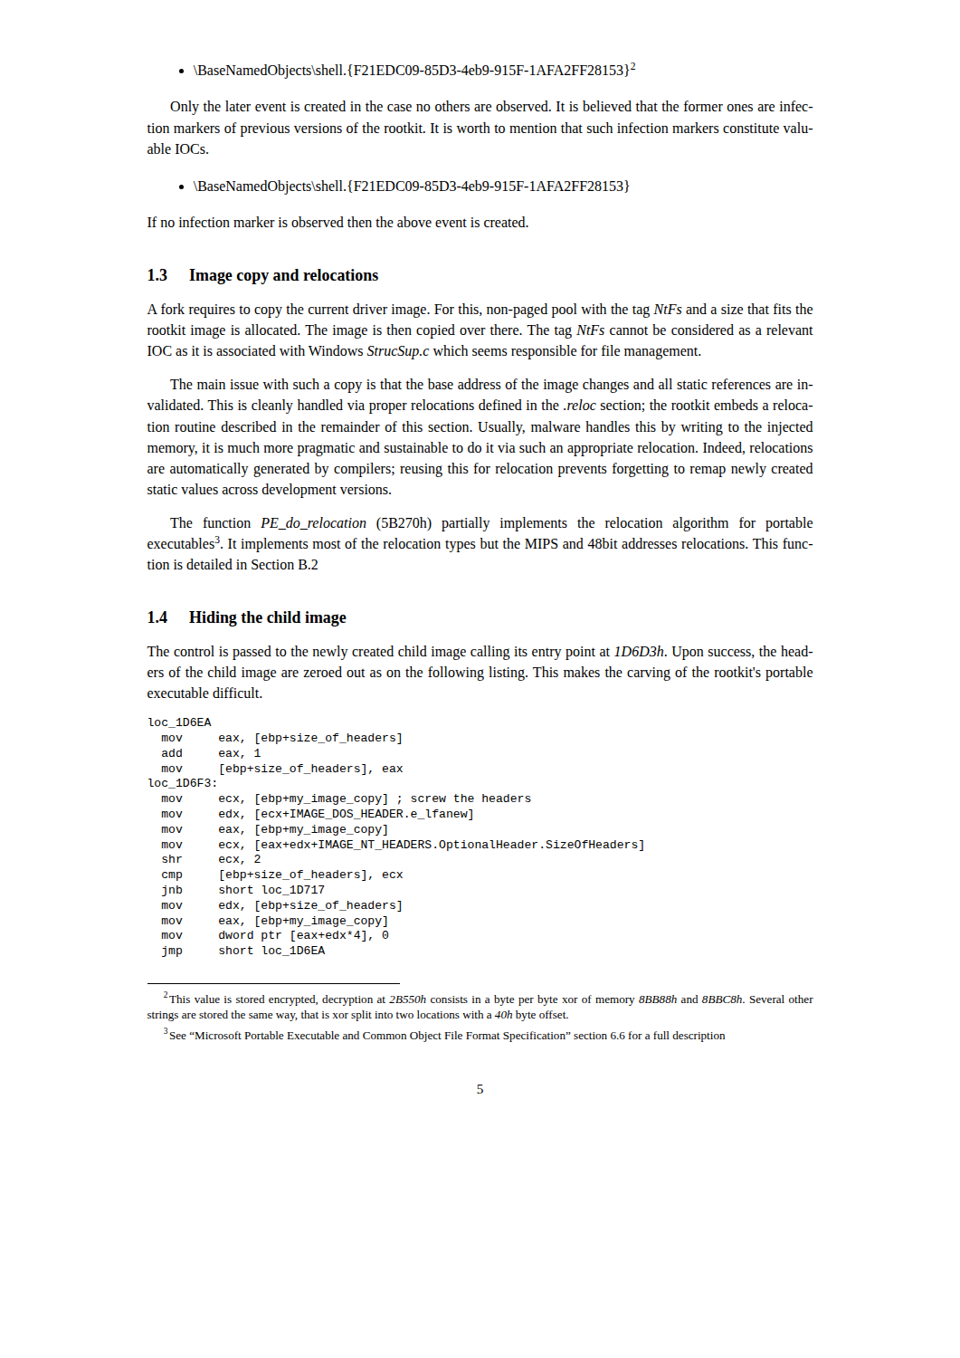\BaseNamedObjects\shell.{F21EDC09-85D3-4eb9-915F-1AFA2FF28153}2
Only the later event is created in the case no others are observed. It is believed that the former ones are infection markers of previous versions of the rootkit. It is worth to mention that such infection markers constitute valuable IOCs.
\BaseNamedObjects\shell.{F21EDC09-85D3-4eb9-915F-1AFA2FF28153}
If no infection marker is observed then the above event is created.
1.3 Image copy and relocations
A fork requires to copy the current driver image. For this, non-paged pool with the tag NtFs and a size that fits the rootkit image is allocated. The image is then copied over there. The tag NtFs cannot be considered as a relevant IOC as it is associated with Windows StrucSup.c which seems responsible for file management.
The main issue with such a copy is that the base address of the image changes and all static references are invalidated. This is cleanly handled via proper relocations defined in the .reloc section; the rootkit embeds a relocation routine described in the remainder of this section. Usually, malware handles this by writing to the injected memory, it is much more pragmatic and sustainable to do it via such an appropriate relocation. Indeed, relocations are automatically generated by compilers; reusing this for relocation prevents forgetting to remap newly created static values across development versions.
The function PE_do_relocation (5B270h) partially implements the relocation algorithm for portable executables3. It implements most of the relocation types but the MIPS and 48bit addresses relocations. This function is detailed in Section B.2
1.4 Hiding the child image
The control is passed to the newly created child image calling its entry point at 1D6D3h. Upon success, the headers of the child image are zeroed out as on the following listing. This makes the carving of the rootkit's portable executable difficult.
loc_1D6EA
  mov     eax, [ebp+size_of_headers]
  add     eax, 1
  mov     [ebp+size_of_headers], eax
loc_1D6F3:
  mov     ecx, [ebp+my_image_copy] ; screw the headers
  mov     edx, [ecx+IMAGE_DOS_HEADER.e_lfanew]
  mov     eax, [ebp+my_image_copy]
  mov     ecx, [eax+edx+IMAGE_NT_HEADERS.OptionalHeader.SizeOfHeaders]
  shr     ecx, 2
  cmp     [ebp+size_of_headers], ecx
  jnb     short loc_1D717
  mov     edx, [ebp+size_of_headers]
  mov     eax, [ebp+my_image_copy]
  mov     dword ptr [eax+edx*4], 0
  jmp     short loc_1D6EA
2This value is stored encrypted, decryption at 2B550h consists in a byte per byte xor of memory 8BB88h and 8BBC8h. Several other strings are stored the same way, that is xor split into two locations with a 40h byte offset.
3See “Microsoft Portable Executable and Common Object File Format Specification” section 6.6 for a full description
5